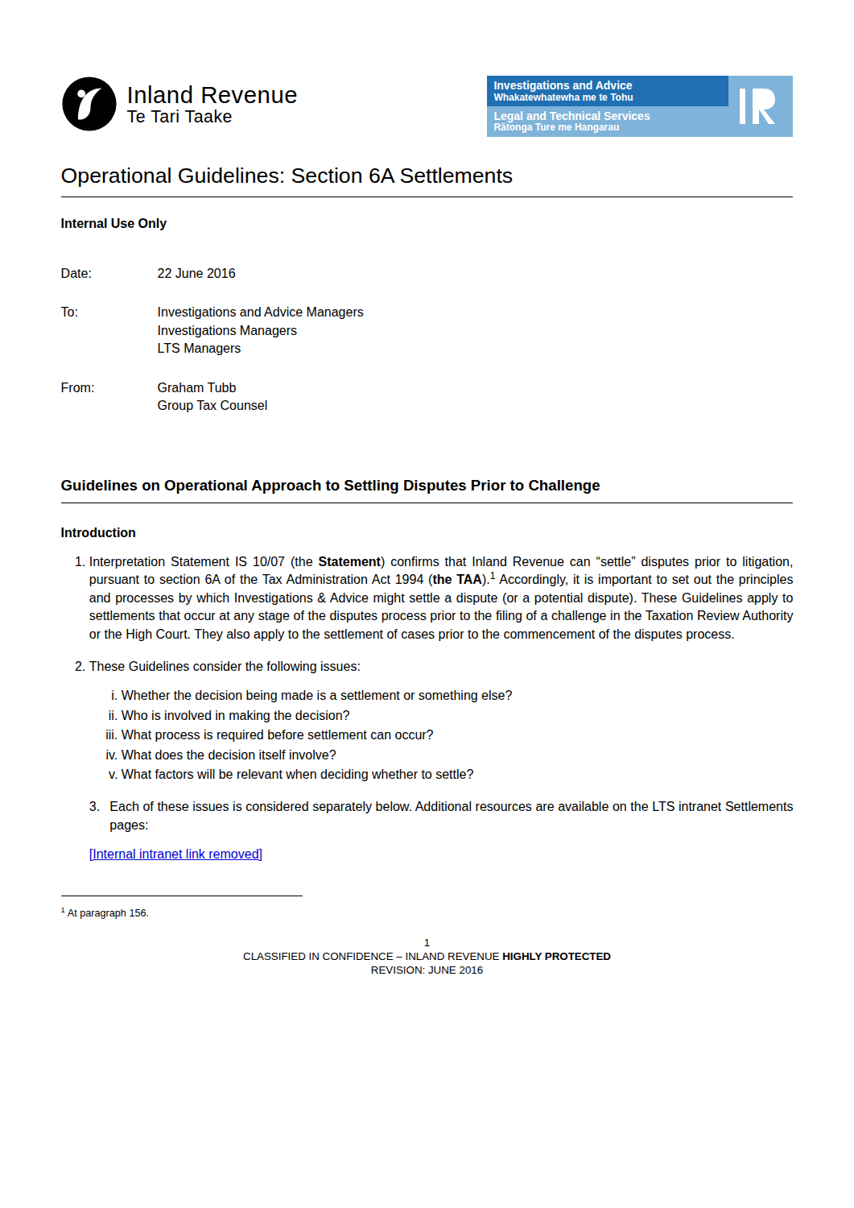Inland Revenue
Te Tari Taake
Investigations and Advice
Whakatewhatewha me te Tohu
Legal and Technical Services
Rātonga Ture me Hangarau
Operational Guidelines: Section 6A Settlements
Internal Use Only
| Date: | 22 June 2016 |
| To: | Investigations and Advice Managers Investigations Managers LTS Managers |
| From: | Graham Tubb Group Tax Counsel |
Guidelines on Operational Approach to Settling Disputes Prior to Challenge
Introduction
Interpretation Statement IS 10/07 (the Statement) confirms that Inland Revenue can “settle” disputes prior to litigation, pursuant to section 6A of the Tax Administration Act 1994 (the TAA).1 Accordingly, it is important to set out the principles and processes by which Investigations & Advice might settle a dispute (or a potential dispute). These Guidelines apply to settlements that occur at any stage of the disputes process prior to the filing of a challenge in the Taxation Review Authority or the High Court. They also apply to the settlement of cases prior to the commencement of the disputes process.
These Guidelines consider the following issues:
Whether the decision being made is a settlement or something else?
Who is involved in making the decision?
What process is required before settlement can occur?
What does the decision itself involve?
What factors will be relevant when deciding whether to settle?
3. Each of these issues is considered separately below. Additional resources are available on the LTS intranet Settlements pages:
[Internal intranet link removed]
1 At paragraph 156.
1
CLASSIFIED IN CONFIDENCE – INLAND REVENUE HIGHLY PROTECTED
REVISION: JUNE 2016